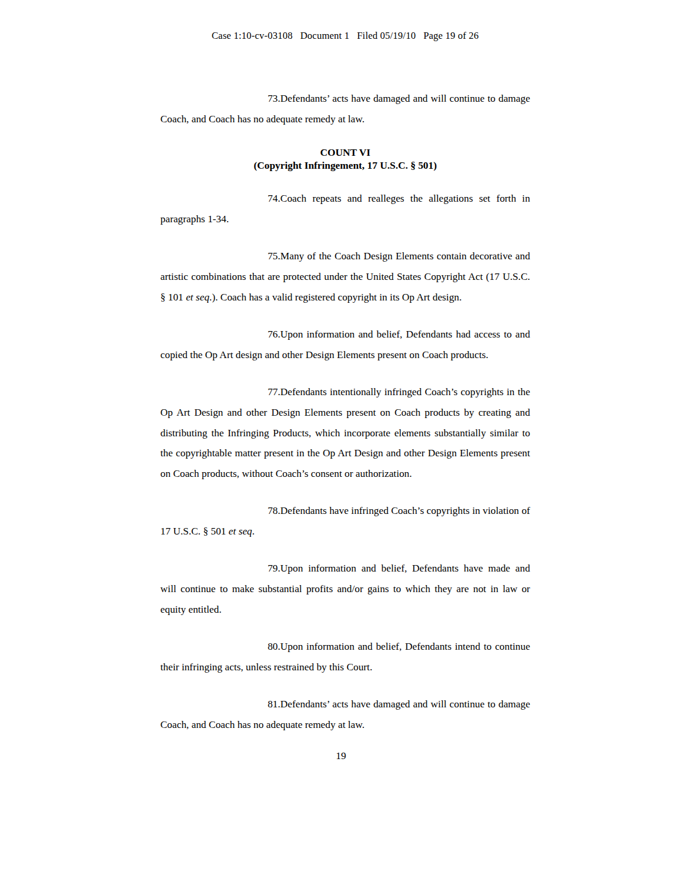Case 1:10-cv-03108 Document 1 Filed 05/19/10 Page 19 of 26
73. Defendants’ acts have damaged and will continue to damage Coach, and Coach has no adequate remedy at law.
COUNT VI
(Copyright Infringement, 17 U.S.C. § 501)
74. Coach repeats and realleges the allegations set forth in paragraphs 1-34.
75. Many of the Coach Design Elements contain decorative and artistic combinations that are protected under the United States Copyright Act (17 U.S.C. § 101 et seq.). Coach has a valid registered copyright in its Op Art design.
76. Upon information and belief, Defendants had access to and copied the Op Art design and other Design Elements present on Coach products.
77. Defendants intentionally infringed Coach’s copyrights in the Op Art Design and other Design Elements present on Coach products by creating and distributing the Infringing Products, which incorporate elements substantially similar to the copyrightable matter present in the Op Art Design and other Design Elements present on Coach products, without Coach’s consent or authorization.
78. Defendants have infringed Coach’s copyrights in violation of 17 U.S.C. § 501 et seq.
79. Upon information and belief, Defendants have made and will continue to make substantial profits and/or gains to which they are not in law or equity entitled.
80. Upon information and belief, Defendants intend to continue their infringing acts, unless restrained by this Court.
81. Defendants’ acts have damaged and will continue to damage Coach, and Coach has no adequate remedy at law.
19